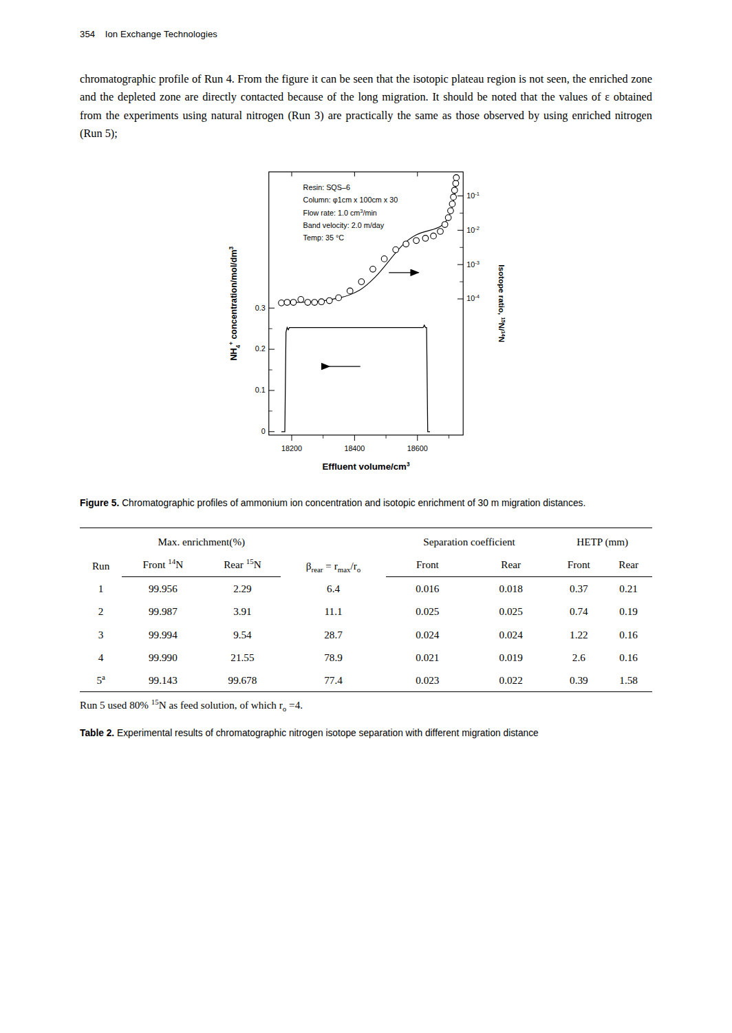354 Ion Exchange Technologies
chromatographic profile of Run 4. From the figure it can be seen that the isotopic plateau region is not seen, the enriched zone and the depleted zone are directly contacted because of the long migration. It should be noted that the values of ε obtained from the experiments using natural nitrogen (Run 3) are practically the same as those observed by using enriched nitrogen (Run 5);
NH4+ concentration/mol/dm3 Isotope ratio, 15N/14N 0.3 0.2 0.1 0 10-1 10-2 10-3 10-4 18200 18400 18600 Effluent volume/cm3 Resin: SQS–6 Column: φ1cm x 100cm x 30 Flow rate: 1.0 cm3/min Band velocity: 2.0 m/day Temp: 35 °C
Figure 5. Chromatographic profiles of ammonium ion concentration and isotopic enrichment of 30 m migration distances.
| Run | Max. enrichment(%) | β rear = r max /r o | Separation coefficient | HETP (mm) |
| --- | --- | --- | --- | --- |
| Front 14 N | Rear 15 N | Front | Rear | Front | Rear |
| 1 | 99.956 | 2.29 | 6.4 | 0.016 | 0.018 | 0.37 | 0.21 |
| 2 | 99.987 | 3.91 | 11.1 | 0.025 | 0.025 | 0.74 | 0.19 |
| 3 | 99.994 | 9.54 | 28.7 | 0.024 | 0.024 | 1.22 | 0.16 |
| 4 | 99.990 | 21.55 | 78.9 | 0.021 | 0.019 | 2.6 | 0.16 |
| 5 a | 99.143 | 99.678 | 77.4 | 0.023 | 0.022 | 0.39 | 1.58 |
Run 5 used 80% 15N as feed solution, of which ro =4.
Table 2. Experimental results of chromatographic nitrogen isotope separation with different migration distance